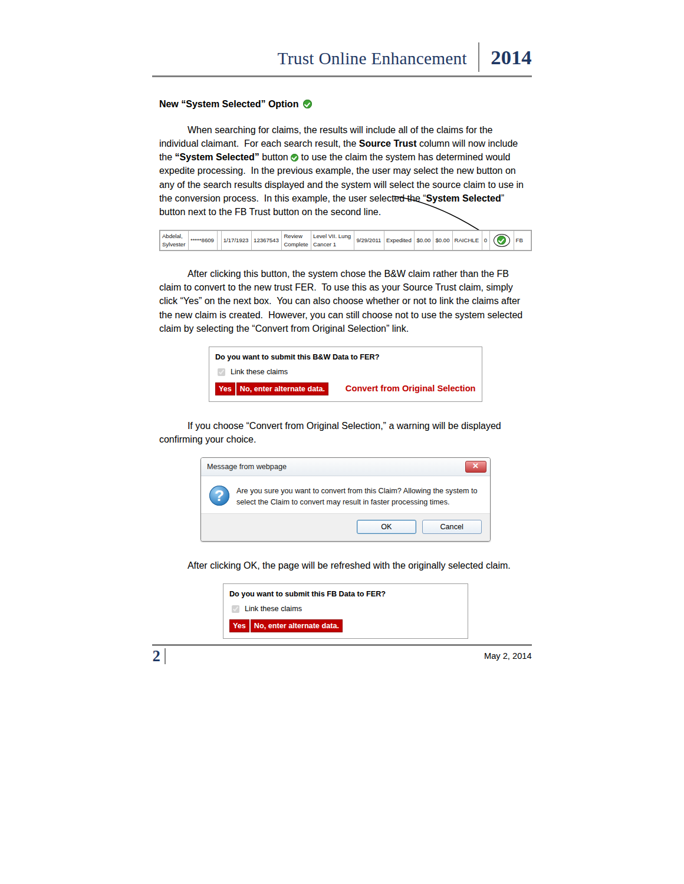Trust Online Enhancement 2014
New “System Selected” Option
When searching for claims, the results will include all of the claims for the individual claimant. For each search result, the Source Trust column will now include the “System Selected” button to use the claim the system has determined would expedite processing. In the previous example, the user may select the new button on any of the search results displayed and the system will select the source claim to use in the conversion process. In this example, the user selected the “System Selected” button next to the FB Trust button on the second line.
| Abdelal, Sylvester | *****8609 | | 1/17/1923 | 12367543 | Review Complete | Level VII. Lung Cancer 1 | 9/29/2011 | Expedited | $0.00 | $0.00 | RAICHLE | 0 | | FB |
After clicking this button, the system chose the B&W claim rather than the FB claim to convert to the new trust FER. To use this as your Source Trust claim, simply click “Yes” on the next box. You can also choose whether or not to link the claims after the new claim is created. However, you can still choose not to use the system selected claim by selecting the “Convert from Original Selection” link.
Do you want to submit this B&W Data to FER?
Link these claims
Yes No, enter alternate data. Convert from Original Selection
If you choose “Convert from Original Selection,” a warning will be displayed confirming your choice.
Message from webpage ✕
?
Are you sure you want to convert from this Claim? Allowing the system to select the Claim to convert may result in faster processing times.
OK Cancel
After clicking OK, the page will be refreshed with the originally selected claim.
Do you want to submit this FB Data to FER?
Link these claims
Yes No, enter alternate data.
2 May 2, 2014